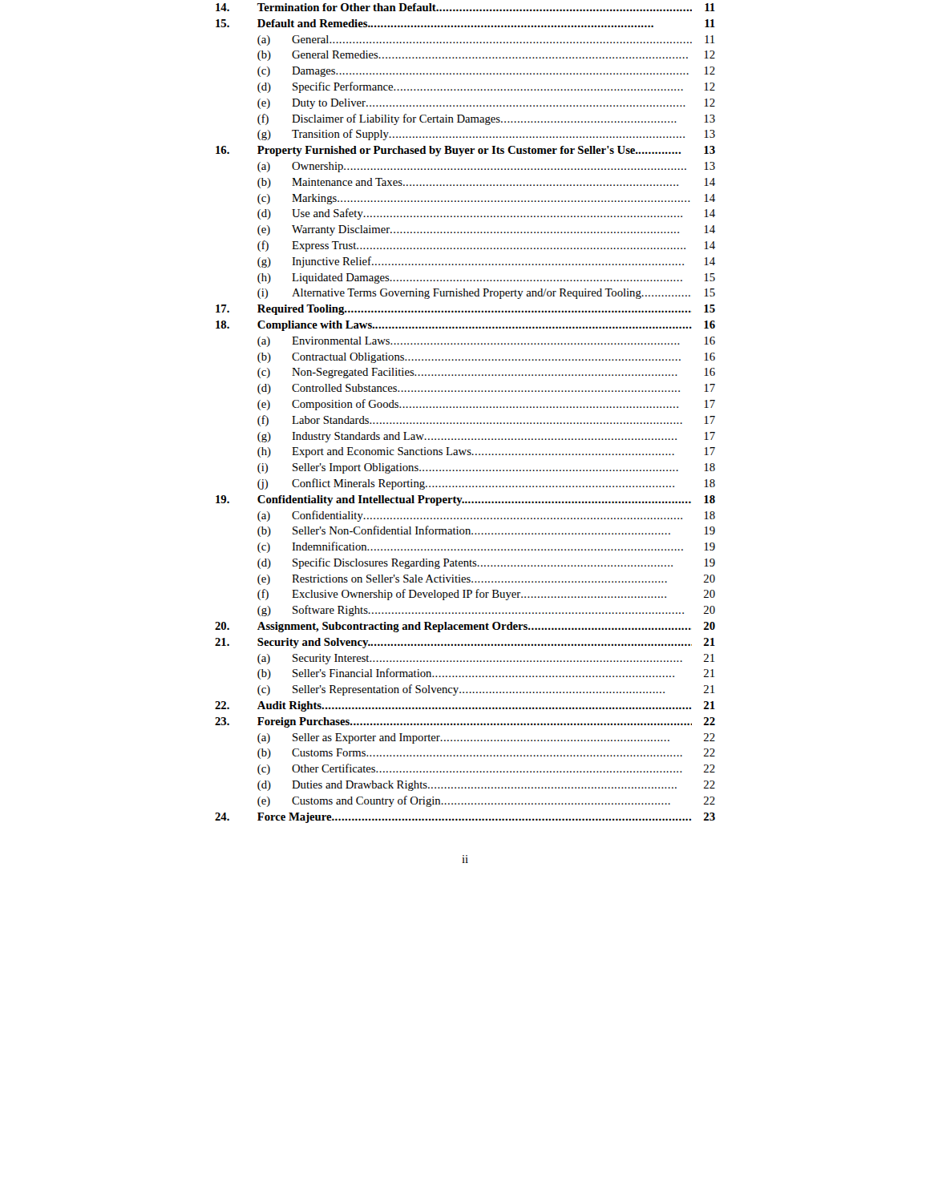14. Termination for Other than Default .............................................................................. 11
15. Default and Remedies. ..................................................................................... 11
(a) General ............................................................................................................. 11
(b) General Remedies ............................................................................................. 12
(c) Damages .......................................................................................................... 12
(d) Specific Performance ....................................................................................... 12
(e) Duty to Deliver ................................................................................................ 12
(f) Disclaimer of Liability for Certain Damages ..................................................... 13
(g) Transition of Supply ......................................................................................... 13
16. Property Furnished or Purchased by Buyer or Its Customer for Seller's Use. ............. 13
(a) Ownership ....................................................................................................... 13
(b) Maintenance and Taxes ................................................................................... 14
(c) Markings .......................................................................................................... 14
(d) Use and Safety ................................................................................................ 14
(e) Warranty Disclaimer ....................................................................................... 14
(f) Express Trust ................................................................................................... 14
(g) Injunctive Relief .............................................................................................. 14
(h) Liquidated Damages ........................................................................................ 15
(i) Alternative Terms Governing Furnished Property and/or Required Tooling ................. 15
17. Required Tooling ............................................................................................................. 15
18. Compliance with Laws. .................................................................................................... 16
(a) Environmental Laws ....................................................................................... 16
(b) Contractual Obligations ................................................................................... 16
(c) Non-Segregated Facilities ............................................................................... 16
(d) Controlled Substances ..................................................................................... 17
(e) Composition of Goods .................................................................................... 17
(f) Labor Standards .............................................................................................. 17
(g) Industry Standards and Law ............................................................................ 17
(h) Export and Economic Sanctions Laws ............................................................. 17
(i) Seller's Import Obligations .............................................................................. 18
(j) Conflict Minerals Reporting ........................................................................... 18
19. Confidentiality and Intellectual Property. ....................................................................... 18
(a) Confidentiality ................................................................................................ 18
(b) Seller's Non-Confidential Information ............................................................ 19
(c) Indemnification ............................................................................................... 19
(d) Specific Disclosures Regarding Patents ........................................................... 19
(e) Restrictions on Seller's Sale Activities ........................................................... 20
(f) Exclusive Ownership of Developed IP for Buyer ............................................ 20
(g) Software Rights ............................................................................................... 20
20. Assignment, Subcontracting and Replacement Orders .................................................... 20
21. Security and Solvency. ..................................................................................................... 21
(a) Security Interest .............................................................................................. 21
(b) Seller's Financial Information ......................................................................... 21
(c) Seller's Representation of Solvency .............................................................. 21
22. Audit Rights ..................................................................................................................... 21
23. Foreign Purchases ........................................................................................................... 22
(a) Seller as Exporter and Importer ..................................................................... 22
(b) Customs Forms ............................................................................................... 22
(c) Other Certificates ............................................................................................ 22
(d) Duties and Drawback Rights ........................................................................... 22
(e) Customs and Country of Origin ..................................................................... 22
24. Force Majeure ................................................................................................................. 23
ii